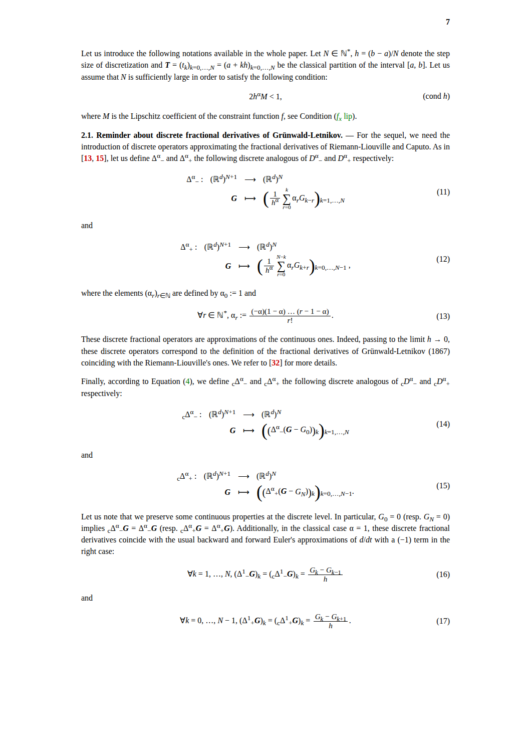7
Let us introduce the following notations available in the whole paper. Let N ∈ ℕ*, h = (b − a)/N denote the step size of discretization and T = (tk)k=0,…,N = (a + kh)k=0,…,N be the classical partition of the interval [a, b]. Let us assume that N is sufficiently large in order to satisfy the following condition:
2hαM < 1, (cond h)
where M is the Lipschitz coefficient of the constraint function f, see Condition (fx lip).
2.1. Reminder about discrete fractional derivatives of Grünwald-Letnikov. — For the sequel, we need the introduction of discrete operators approximating the fractional derivatives of Riemann-Liouville and Caputo. As in [13, 15], let us define Δα− and Δα+ the following discrete analogous of Dα− and Dα+ respectively:
| Δ α − : | (ℝ d ) N +1 | ⟶ | (ℝ d ) N |
| | G | ⟼ | ( 1 h α k ∑ r =0 α r G k − r ) k =1,…, N |
(11)
and
| Δ α + : | (ℝ d ) N +1 | ⟶ | (ℝ d ) N |
| | G | ⟼ | ( 1 h α N − k ∑ r =0 α r G k + r ) k =0,…, N −1 , |
(12)
where the elements (αr)r∈ℕ are defined by α0 := 1 and
∀r ∈ ℕ*, αr := (−α)(1 − α) … (r − 1 − α) r!. (13)
These discrete fractional operators are approximations of the continuous ones. Indeed, passing to the limit h → 0, these discrete operators correspond to the definition of the fractional derivatives of Grünwald-Letnikov (1867) coinciding with the Riemann-Liouville's ones. We refer to [32] for more details.
Finally, according to Equation (4), we define cΔα− and cΔα+ the following discrete analogous of cDα− and cDα+ respectively:
| c Δ α − : | (ℝ d ) N +1 | ⟶ | (ℝ d ) N |
| | G | ⟼ | ( ( Δ α − ( G − G 0 ) ) k ) k =1,…, N |
(14)
and
| c Δ α + : | (ℝ d ) N +1 | ⟶ | (ℝ d ) N |
| | G | ⟼ | ( ( Δ α + ( G − G N ) ) k ) k =0,…, N −1 . |
(15)
Let us note that we preserve some continuous properties at the discrete level. In particular, G0 = 0 (resp. GN = 0) implies cΔα−G = Δα−G (resp. cΔα+G = Δα+G). Additionally, in the classical case α = 1, these discrete fractional derivatives coincide with the usual backward and forward Euler's approximations of d/dt with a (−1) term in the right case:
∀k = 1, …, N, (Δ1−G)k = (cΔ1−G)k = Gk − Gk−1 h (16)
and
∀k = 0, …, N − 1, (Δ1+G)k = (cΔ1+G)k = Gk − Gk+1 h. (17)